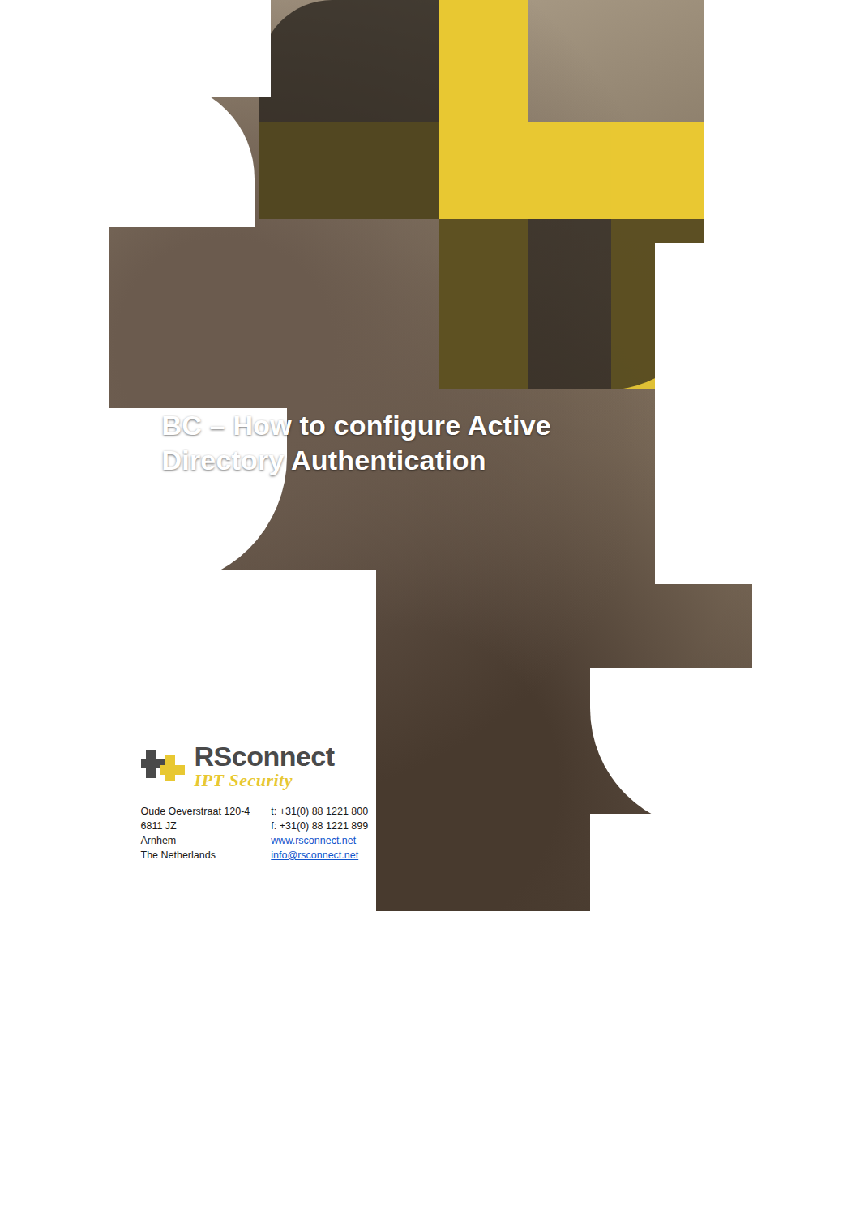BC – How to configure Active Directory Authentication
RSconnect
IPT Security
| Oude Oeverstraat 120-4 | t: +31(0) 88 1221 800 |
| 6811 JZ | f: +31(0) 88 1221 899 |
| Arnhem | www.rsconnect.net |
| The Netherlands | info@rsconnect.net |